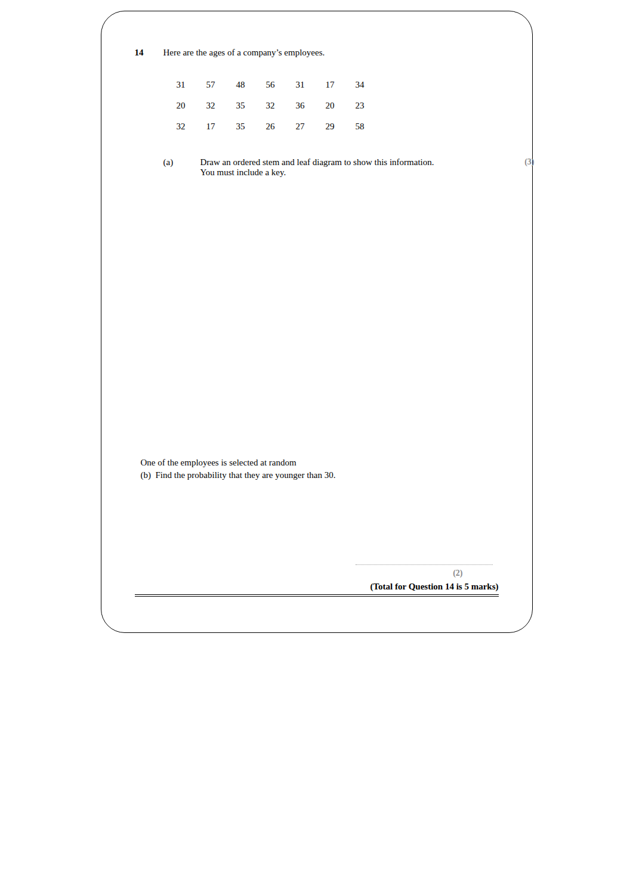14
Here are the ages of a company’s employees.
| 31 | 57 | 48 | 56 | 31 | 17 | 34 |
| 20 | 32 | 35 | 32 | 36 | 20 | 23 |
| 32 | 17 | 35 | 26 | 27 | 29 | 58 |
(a)
Draw an ordered stem and leaf diagram to show this information.
You must include a key. (3)
One of the employees is selected at random
(b) Find the probability that they are younger than 30.
(2)
(Total for Question 14 is 5 marks)